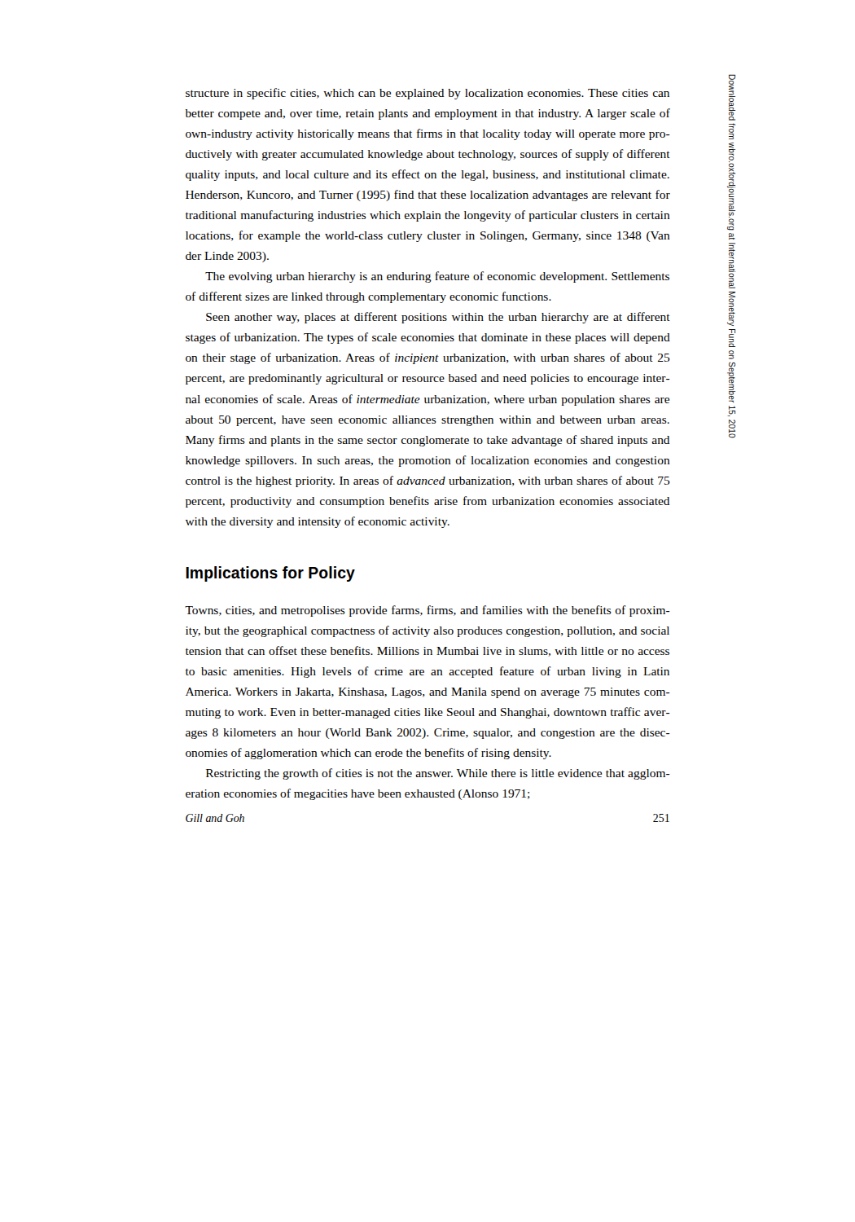Downloaded from wbro.oxfordjournals.org at International Monetary Fund on September 15, 2010
structure in specific cities, which can be explained by localization economies. These cities can better compete and, over time, retain plants and employment in that industry. A larger scale of own-industry activity historically means that firms in that locality today will operate more productively with greater accumulated knowledge about technology, sources of supply of different quality inputs, and local culture and its effect on the legal, business, and institutional climate. Henderson, Kuncoro, and Turner (1995) find that these localization advantages are relevant for traditional manufacturing industries which explain the longevity of particular clusters in certain locations, for example the world-class cutlery cluster in Solingen, Germany, since 1348 (Van der Linde 2003).
The evolving urban hierarchy is an enduring feature of economic development. Settlements of different sizes are linked through complementary economic functions.
Seen another way, places at different positions within the urban hierarchy are at different stages of urbanization. The types of scale economies that dominate in these places will depend on their stage of urbanization. Areas of incipient urbanization, with urban shares of about 25 percent, are predominantly agricultural or resource based and need policies to encourage internal economies of scale. Areas of intermediate urbanization, where urban population shares are about 50 percent, have seen economic alliances strengthen within and between urban areas. Many firms and plants in the same sector conglomerate to take advantage of shared inputs and knowledge spillovers. In such areas, the promotion of localization economies and congestion control is the highest priority. In areas of advanced urbanization, with urban shares of about 75 percent, productivity and consumption benefits arise from urbanization economies associated with the diversity and intensity of economic activity.
Implications for Policy
Towns, cities, and metropolises provide farms, firms, and families with the benefits of proximity, but the geographical compactness of activity also produces congestion, pollution, and social tension that can offset these benefits. Millions in Mumbai live in slums, with little or no access to basic amenities. High levels of crime are an accepted feature of urban living in Latin America. Workers in Jakarta, Kinshasa, Lagos, and Manila spend on average 75 minutes commuting to work. Even in better-managed cities like Seoul and Shanghai, downtown traffic averages 8 kilometers an hour (World Bank 2002). Crime, squalor, and congestion are the diseconomies of agglomeration which can erode the benefits of rising density.
Restricting the growth of cities is not the answer. While there is little evidence that agglomeration economies of megacities have been exhausted (Alonso 1971;
Gill and Goh 251